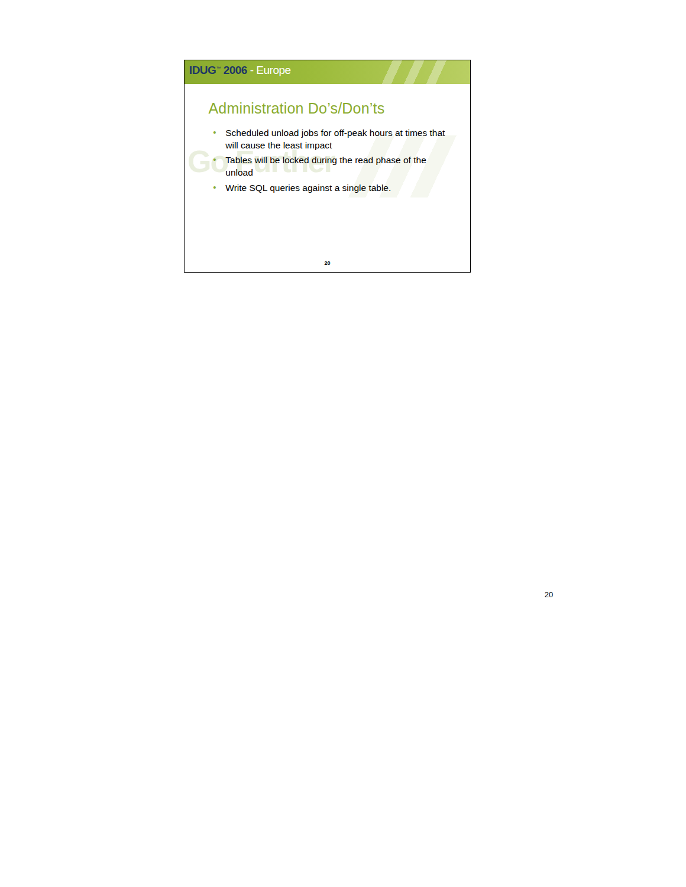IDUG™ 2006 - Europe
Go Further
Administration Do’s/Don’ts
Scheduled unload jobs for off-peak hours at times that will cause the least impact
Tables will be locked during the read phase of the unload
Write SQL queries against a single table.
20
20